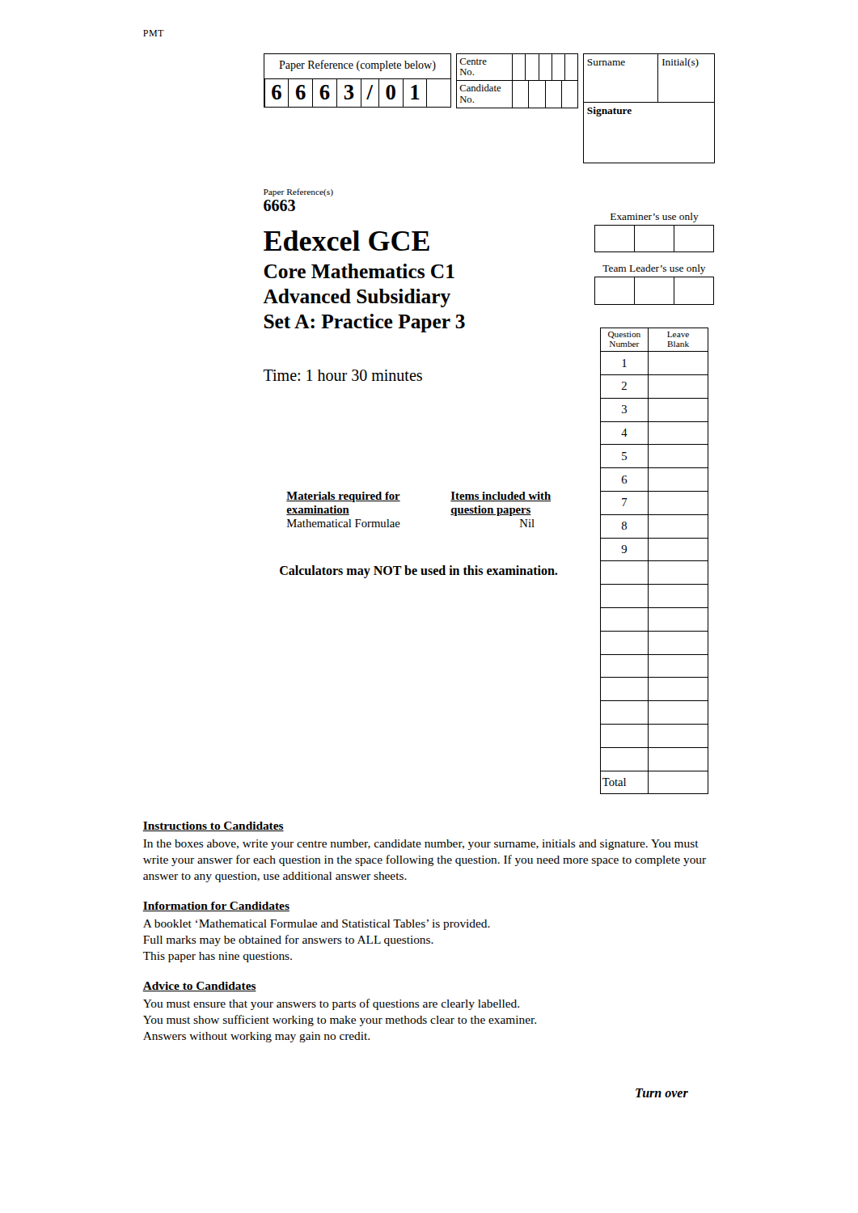PMT
Paper Reference (complete below)
6
6
6
3
/
0
1
Centre
No.
Candidate
No.
Surname
Initial(s)
Signature
Paper Reference(s)
6663
Edexcel GCE
Core Mathematics C1
Advanced Subsidiary
Set A: Practice Paper 3
Time: 1 hour 30 minutes
Materials required for examination
Items included with question papers
Mathematical Formulae
Nil
Calculators may NOT be used in this examination.
Examiner’s use only
Team Leader’s use only
| Question Number | Leave Blank |
| --- | --- |
| 1 | |
| 2 | |
| 3 | |
| 4 | |
| 5 | |
| 6 | |
| 7 | |
| 8 | |
| 9 | |
| Total | |
Instructions to Candidates
In the boxes above, write your centre number, candidate number, your surname, initials and signature. You must write your answer for each question in the space following the question. If you need more space to complete your answer to any question, use additional answer sheets.
Information for Candidates
A booklet ‘Mathematical Formulae and Statistical Tables’ is provided.
Full marks may be obtained for answers to ALL questions.
This paper has nine questions.
Advice to Candidates
You must ensure that your answers to parts of questions are clearly labelled.
You must show sufficient working to make your methods clear to the examiner.
Answers without working may gain no credit.
Turn over